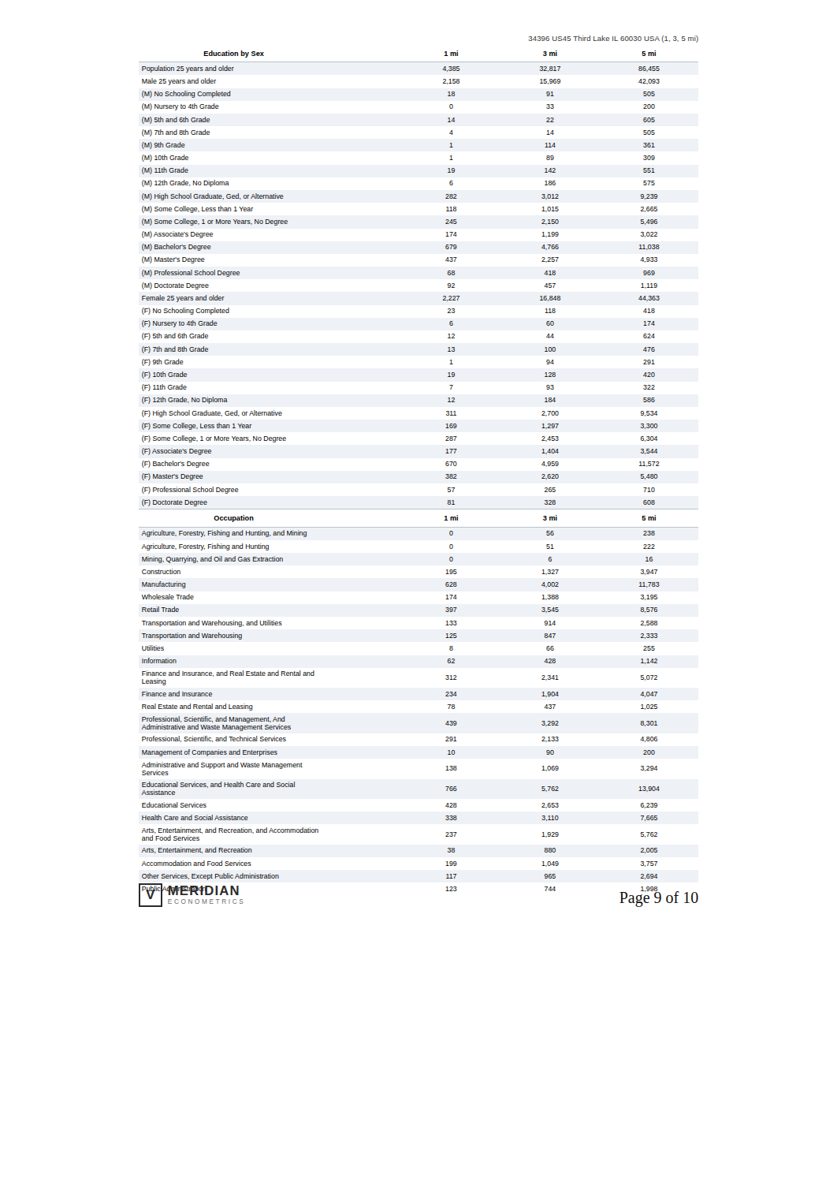34396 US45 Third Lake IL 60030 USA (1, 3, 5 mi)
| Education by Sex | | 1 mi | 3 mi | 5 mi |
| --- | --- | --- | --- | --- |
| Population 25 years and older | | 4,385 | 32,817 | 86,455 |
| Male 25 years and older | | 2,158 | 15,969 | 42,093 |
| (M) No Schooling Completed | | 18 | 91 | 505 |
| (M) Nursery to 4th Grade | | 0 | 33 | 200 |
| (M) 5th and 6th Grade | | 14 | 22 | 605 |
| (M) 7th and 8th Grade | | 4 | 14 | 505 |
| (M) 9th Grade | | 1 | 114 | 361 |
| (M) 10th Grade | | 1 | 89 | 309 |
| (M) 11th Grade | | 19 | 142 | 551 |
| (M) 12th Grade, No Diploma | | 6 | 186 | 575 |
| (M) High School Graduate, Ged, or Alternative | | 282 | 3,012 | 9,239 |
| (M) Some College, Less than 1 Year | | 118 | 1,015 | 2,665 |
| (M) Some College, 1 or More Years, No Degree | | 245 | 2,150 | 5,496 |
| (M) Associate's Degree | | 174 | 1,199 | 3,022 |
| (M) Bachelor's Degree | | 679 | 4,766 | 11,038 |
| (M) Master's Degree | | 437 | 2,257 | 4,933 |
| (M) Professional School Degree | | 68 | 418 | 969 |
| (M) Doctorate Degree | | 92 | 457 | 1,119 |
| Female 25 years and older | | 2,227 | 16,848 | 44,363 |
| (F) No Schooling Completed | | 23 | 118 | 418 |
| (F) Nursery to 4th Grade | | 6 | 60 | 174 |
| (F) 5th and 6th Grade | | 12 | 44 | 624 |
| (F) 7th and 8th Grade | | 13 | 100 | 476 |
| (F) 9th Grade | | 1 | 94 | 291 |
| (F) 10th Grade | | 19 | 128 | 420 |
| (F) 11th Grade | | 7 | 93 | 322 |
| (F) 12th Grade, No Diploma | | 12 | 184 | 586 |
| (F) High School Graduate, Ged, or Alternative | | 311 | 2,700 | 9,534 |
| (F) Some College, Less than 1 Year | | 169 | 1,297 | 3,300 |
| (F) Some College, 1 or More Years, No Degree | | 287 | 2,453 | 6,304 |
| (F) Associate's Degree | | 177 | 1,404 | 3,544 |
| (F) Bachelor's Degree | | 670 | 4,959 | 11,572 |
| (F) Master's Degree | | 382 | 2,620 | 5,480 |
| (F) Professional School Degree | | 57 | 265 | 710 |
| (F) Doctorate Degree | | 81 | 328 | 608 |
| Occupation | | 1 mi | 3 mi | 5 mi |
| Agriculture, Forestry, Fishing and Hunting, and Mining | | 0 | 56 | 238 |
| Agriculture, Forestry, Fishing and Hunting | | 0 | 51 | 222 |
| Mining, Quarrying, and Oil and Gas Extraction | | 0 | 6 | 16 |
| Construction | | 195 | 1,327 | 3,947 |
| Manufacturing | | 628 | 4,002 | 11,783 |
| Wholesale Trade | | 174 | 1,388 | 3,195 |
| Retail Trade | | 397 | 3,545 | 8,576 |
| Transportation and Warehousing, and Utilities | | 133 | 914 | 2,588 |
| Transportation and Warehousing | | 125 | 847 | 2,333 |
| Utilities | | 8 | 66 | 255 |
| Information | | 62 | 428 | 1,142 |
| Finance and Insurance, and Real Estate and Rental and Leasing | | 312 | 2,341 | 5,072 |
| Finance and Insurance | | 234 | 1,904 | 4,047 |
| Real Estate and Rental and Leasing | | 78 | 437 | 1,025 |
| Professional, Scientific, and Management, And Administrative and Waste Management Services | | 439 | 3,292 | 8,301 |
| Professional, Scientific, and Technical Services | | 291 | 2,133 | 4,806 |
| Management of Companies and Enterprises | | 10 | 90 | 200 |
| Administrative and Support and Waste Management Services | | 138 | 1,069 | 3,294 |
| Educational Services, and Health Care and Social Assistance | | 766 | 5,762 | 13,904 |
| Educational Services | | 428 | 2,653 | 6,239 |
| Health Care and Social Assistance | | 338 | 3,110 | 7,665 |
| Arts, Entertainment, and Recreation, and Accommodation and Food Services | | 237 | 1,929 | 5,762 |
| Arts, Entertainment, and Recreation | | 38 | 880 | 2,005 |
| Accommodation and Food Services | | 199 | 1,049 | 3,757 |
| Other Services, Except Public Administration | | 117 | 965 | 2,694 |
| Public Administration | | 123 | 744 | 1,998 |
V
MERIDIAN
ECONOMETRICS
Page 9 of 10